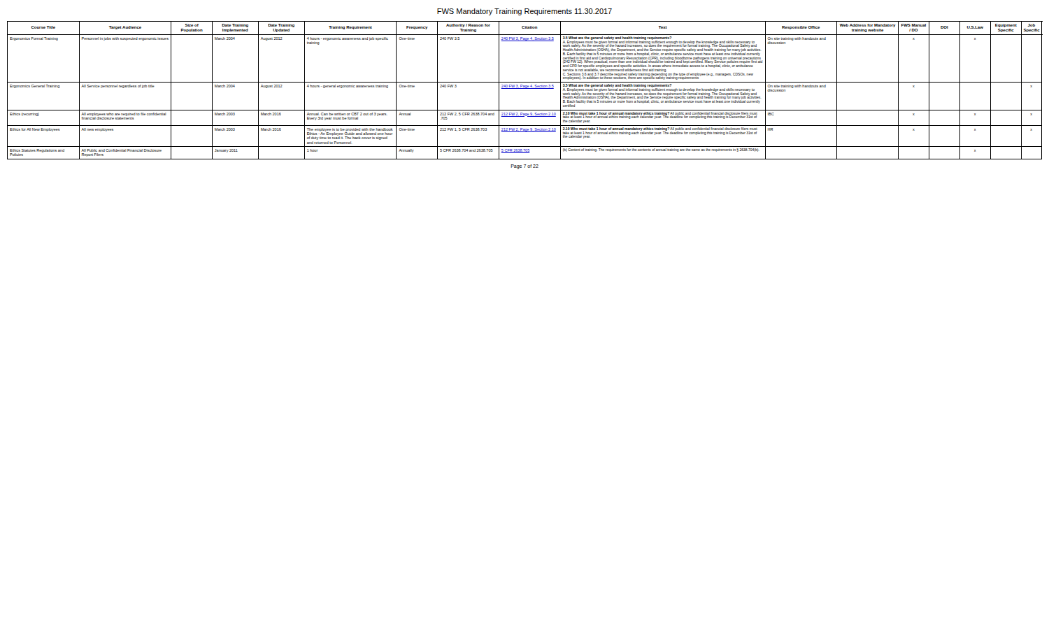FWS Mandatory Training Requirements 11.30.2017
| Course Title | Target Audience | Size of Population | Date Training Implemented | Date Training Updated | Training Requirement | Frequency | Authority / Reason for Training | Citation | Text | Responsible Office | Web Address for Mandatory training website | FWS Manual / DO | DOI | U.S.Law | Equipment Specific | Job Specific | All |
| --- | --- | --- | --- | --- | --- | --- | --- | --- | --- | --- | --- | --- | --- | --- | --- | --- | --- |
| Ergonomics Formal Training | Personnel in jobs with suspected ergonomic issues | | March 2004 | August 2012 | 4 hours - ergonomic awareness and job specific training | One-time | 240 FW 3.5 | 240 FW 3, Page 4, Section 3.5 | 3.5 What are the general safety and health training requirements? A. Employees must be given formal and informal training sufficient enough to develop the knowledge and skills necessary to work safely. As the severity of the hazard increases, so does the requirement for formal training. The Occupational Safety and Health Administration (OSHA), the Department, and the Service require specific safety and health training for many job activities. B. Each facility that is 5 minutes or more from a hospital, clinic, or ambulance service must have at least one individual currently certified in first aid and Cardiopulmonary Resuscitation (CPR), including bloodborne pathogens training on universal precautions (242 FW 12). When practical, more than one individual should be trained and kept certified. Many Service policies require first aid and CPR for specific employees and specific activities. In areas where immediate access to a hospital, clinic, or ambulance service is not available, we recommend wilderness first aid training. C. Sections 3.6 and 3.7 describe required safety training depending on the type of employee (e.g., managers, CDSOs, new employees). In addition to these sections, there are specific safety training requirements | On site training with handouts and discussion | | x | | x | | |
| Ergonomics General Training | All Service personnel regardless of job title | | March 2004 | August 2012 | 4 hours - general ergonomic awareness training | One-time | 240 FW 3 | 240 FW 3, Page 4, Section 3.5 | 3.5 What are the general safety and health training requirements? A. Employees must be given formal and informal training sufficient enough to develop the knowledge and skills necessary to work safely. As the severity of the hazard increases, so does the requirement for formal training. The Occupational Safety and Health Administration (OSHA), the Department, and the Service require specific safety and health training for many job activities. B. Each facility that is 5 minutes or more from a hospital, clinic, or ambulance service must have at least one individual currently certified | On site training with handouts and discussion | | x | | | | x |
| Ethics (recurring) | All employees who are required to file confidential financial disclosure statements | | March 2003 | March 2016 | Annual. Can be written or CBT 2 out of 3 years. Every 3rd year must be formal | Annual | 212 FW 2, 5 CFR 2638.704 and .705 | 212 FW 2, Page 9, Section 2.10 | 2.10 Who must take 1 hour of annual mandatory ethics training? All public and confidential financial disclosure filers must take at least 1 hour of annual ethics training each calendar year. The deadline for completing this training is December 31st of the calendar year. | IBC | | x | | x | | x |
| Ethics for All New Employees | All new employees | | March 2003 | March 2016 | The employee is to be provided with the handbook Ethics - An Employee Guide and allowed one hour of duty time to read it. The back cover is signed and returned to Personnel. | One-time | 212 FW 1, 5 CFR 2638.703 | 212 FW 2, Page 9, Section 2.10 | 2.10 Who must take 1 hour of annual mandatory ethics training? All public and confidential financial disclosure filers must take at least 1 hour of annual ethics training each calendar year. The deadline for completing this training is December 31st of the calendar year. | HR | | x | | x | | x |
| Ethics Statutes Regulations and Policies | All Public and Confidential Financial Disclosure Report Filers | | January 2011 | | 1 hour | Annually | 5 CFR 2638.704 and 2638.705 | 5 CFR 2638.705 | (b) Content of training. The requirements for the contents of annual training are the same as the requirements in § 2638.704(b). | | | | | x | | |
Page 7 of 22